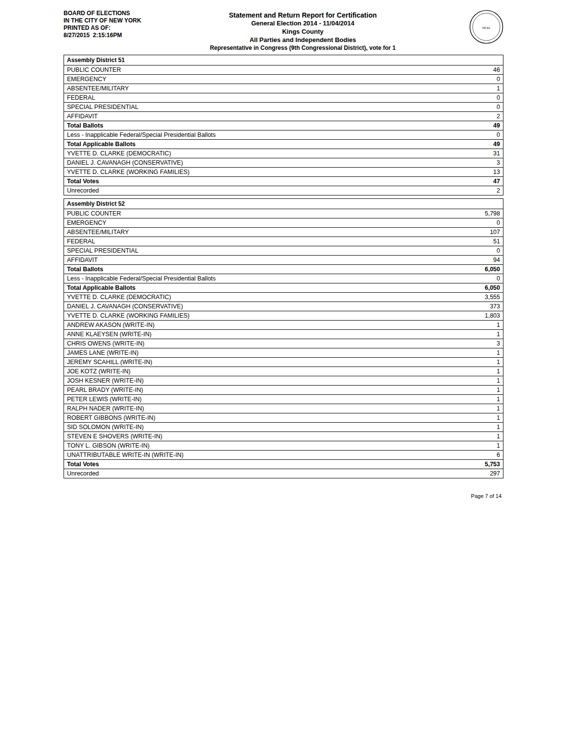BOARD OF ELECTIONS
IN THE CITY OF NEW YORK
PRINTED AS OF:
8/27/2015 2:15:16PM
Statement and Return Report for Certification
General Election 2014 - 11/04/2014
Kings County
All Parties and Independent Bodies
Representative in Congress (9th Congressional District), vote for 1
Assembly District 51
| PUBLIC COUNTER | 46 |
| EMERGENCY | 0 |
| ABSENTEE/MILITARY | 1 |
| FEDERAL | 0 |
| SPECIAL PRESIDENTIAL | 0 |
| AFFIDAVIT | 2 |
| Total Ballots | 49 |
| Less - Inapplicable Federal/Special Presidential Ballots | 0 |
| Total Applicable Ballots | 49 |
| YVETTE D. CLARKE (DEMOCRATIC) | 31 |
| DANIEL J. CAVANAGH (CONSERVATIVE) | 3 |
| YVETTE D. CLARKE (WORKING FAMILIES) | 13 |
| Total Votes | 47 |
| Unrecorded | 2 |
Assembly District 52
| PUBLIC COUNTER | 5,798 |
| EMERGENCY | 0 |
| ABSENTEE/MILITARY | 107 |
| FEDERAL | 51 |
| SPECIAL PRESIDENTIAL | 0 |
| AFFIDAVIT | 94 |
| Total Ballots | 6,050 |
| Less - Inapplicable Federal/Special Presidential Ballots | 0 |
| Total Applicable Ballots | 6,050 |
| YVETTE D. CLARKE (DEMOCRATIC) | 3,555 |
| DANIEL J. CAVANAGH (CONSERVATIVE) | 373 |
| YVETTE D. CLARKE (WORKING FAMILIES) | 1,803 |
| ANDREW AKASON (WRITE-IN) | 1 |
| ANNE KLAEYSEN (WRITE-IN) | 1 |
| CHRIS OWENS (WRITE-IN) | 3 |
| JAMES LANE (WRITE-IN) | 1 |
| JEREMY SCAHILL (WRITE-IN) | 1 |
| JOE KOTZ (WRITE-IN) | 1 |
| JOSH KESNER (WRITE-IN) | 1 |
| PEARL BRADY (WRITE-IN) | 1 |
| PETER LEWIS (WRITE-IN) | 1 |
| RALPH NADER (WRITE-IN) | 1 |
| ROBERT GIBBONS (WRITE-IN) | 1 |
| SID SOLOMON (WRITE-IN) | 1 |
| STEVEN E SHOVERS (WRITE-IN) | 1 |
| TONY L. GIBSON (WRITE-IN) | 1 |
| UNATTRIBUTABLE WRITE-IN (WRITE-IN) | 6 |
| Total Votes | 5,753 |
| Unrecorded | 297 |
Page 7 of 14